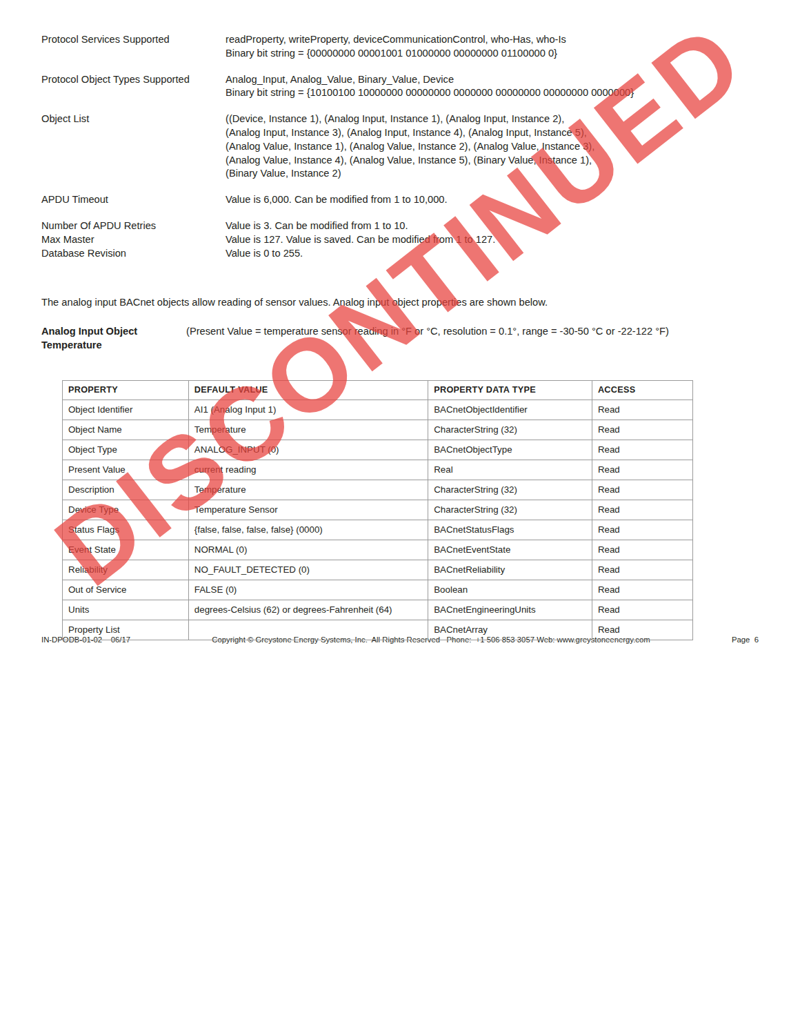DISCONTINUED
Protocol Services Supported
readProperty, writeProperty, deviceCommunicationControl, who-Has, who-Is Binary bit string = {00000000 00001001 01000000 00000000 01100000 0}
Protocol Object Types Supported
Analog_Input, Analog_Value, Binary_Value, Device Binary bit string = {10100100 10000000 00000000 0000000 00000000 00000000 0000000}
Object List
((Device, Instance 1), (Analog Input, Instance 1), (Analog Input, Instance 2), (Analog Input, Instance 3), (Analog Input, Instance 4), (Analog Input, Instance 5), (Analog Value, Instance 1), (Analog Value, Instance 2), (Analog Value, Instance 3), (Analog Value, Instance 4), (Analog Value, Instance 5), (Binary Value, Instance 1), (Binary Value, Instance 2)
APDU Timeout
Value is 6,000. Can be modified from 1 to 10,000.
Number Of APDU Retries
Value is 3. Can be modified from 1 to 10.
Max Master
Value is 127. Value is saved. Can be modified from 1 to 127.
Database Revision
Value is 0 to 255.
The analog input BACnet objects allow reading of sensor values. Analog input object properties are shown below.
Analog Input Object
Temperature
(Present Value = temperature sensor reading in °F or °C, resolution = 0.1°, range = -30-50 °C or -22-122 °F)
| PROPERTY | DEFAULT VALUE | PROPERTY DATA TYPE | ACCESS |
| --- | --- | --- | --- |
| Object Identifier | AI1 (Analog Input 1) | BACnetObjectIdentifier | Read |
| Object Name | Temperature | CharacterString (32) | Read |
| Object Type | ANALOG_INPUT (0) | BACnetObjectType | Read |
| Present Value | current reading | Real | Read |
| Description | Temperature | CharacterString (32) | Read |
| Device Type | Temperature Sensor | CharacterString (32) | Read |
| Status Flags | {false, false, false, false} (0000) | BACnetStatusFlags | Read |
| Event State | NORMAL (0) | BACnetEventState | Read |
| Reliability | NO_FAULT_DETECTED (0) | BACnetReliability | Read |
| Out of Service | FALSE (0) | Boolean | Read |
| Units | degrees-Celsius (62) or degrees-Fahrenheit (64) | BACnetEngineeringUnits | Read |
| Property List | | BACnetArray | Read |
IN-DPODB-01-02 06/17
Copyright © Greystone Energy Systems, Inc. All Rights Reserved Phone: +1 506 853 3057 Web: www.greystoneenergy.com
Page 6